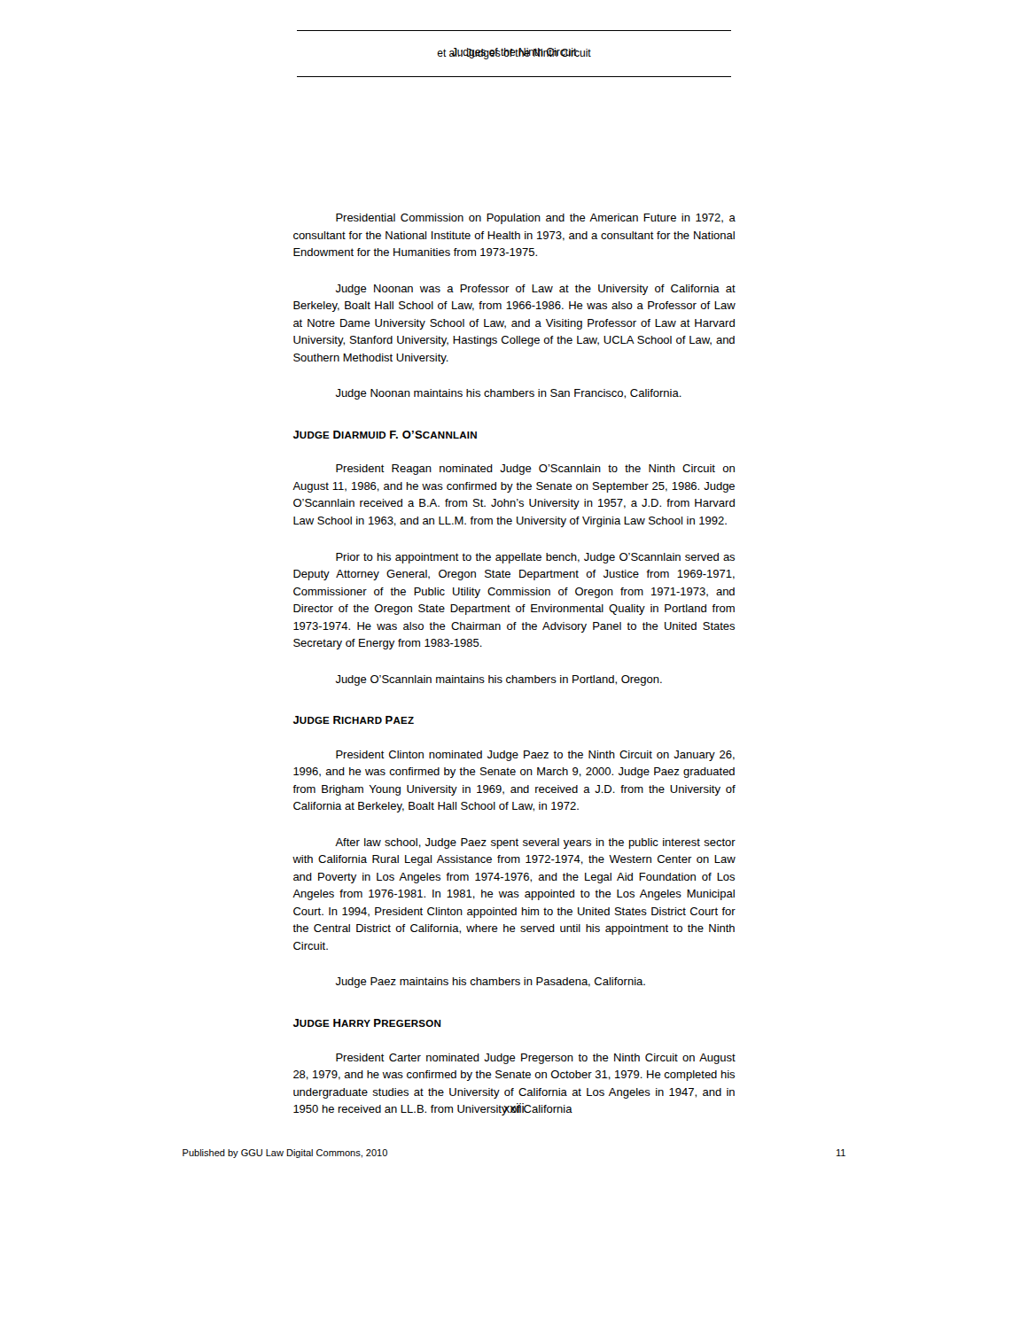et al.: Judges of the Ninth Circuit Judges of the Ninth Circuit
Presidential Commission on Population and the American Future in 1972, a consultant for the National Institute of Health in 1973, and a consultant for the National Endowment for the Humanities from 1973-1975.
Judge Noonan was a Professor of Law at the University of California at Berkeley, Boalt Hall School of Law, from 1966-1986. He was also a Professor of Law at Notre Dame University School of Law, and a Visiting Professor of Law at Harvard University, Stanford University, Hastings College of the Law, UCLA School of Law, and Southern Methodist University.
Judge Noonan maintains his chambers in San Francisco, California.
JUDGE DIARMUID F. O’SCANNLAIN
President Reagan nominated Judge O’Scannlain to the Ninth Circuit on August 11, 1986, and he was confirmed by the Senate on September 25, 1986. Judge O’Scannlain received a B.A. from St. John’s University in 1957, a J.D. from Harvard Law School in 1963, and an LL.M. from the University of Virginia Law School in 1992.
Prior to his appointment to the appellate bench, Judge O’Scannlain served as Deputy Attorney General, Oregon State Department of Justice from 1969-1971, Commissioner of the Public Utility Commission of Oregon from 1971-1973, and Director of the Oregon State Department of Environmental Quality in Portland from 1973-1974. He was also the Chairman of the Advisory Panel to the United States Secretary of Energy from 1983-1985.
Judge O’Scannlain maintains his chambers in Portland, Oregon.
JUDGE RICHARD PAEZ
President Clinton nominated Judge Paez to the Ninth Circuit on January 26, 1996, and he was confirmed by the Senate on March 9, 2000. Judge Paez graduated from Brigham Young University in 1969, and received a J.D. from the University of California at Berkeley, Boalt Hall School of Law, in 1972.
After law school, Judge Paez spent several years in the public interest sector with California Rural Legal Assistance from 1972-1974, the Western Center on Law and Poverty in Los Angeles from 1974-1976, and the Legal Aid Foundation of Los Angeles from 1976-1981. In 1981, he was appointed to the Los Angeles Municipal Court. In 1994, President Clinton appointed him to the United States District Court for the Central District of California, where he served until his appointment to the Ninth Circuit.
Judge Paez maintains his chambers in Pasadena, California.
JUDGE HARRY PREGERSON
President Carter nominated Judge Pregerson to the Ninth Circuit on August 28, 1979, and he was confirmed by the Senate on October 31, 1979. He completed his undergraduate studies at the University of California at Los Angeles in 1947, and in 1950 he received an LL.B. from University of California
xxiii
Published by GGU Law Digital Commons, 2010
11